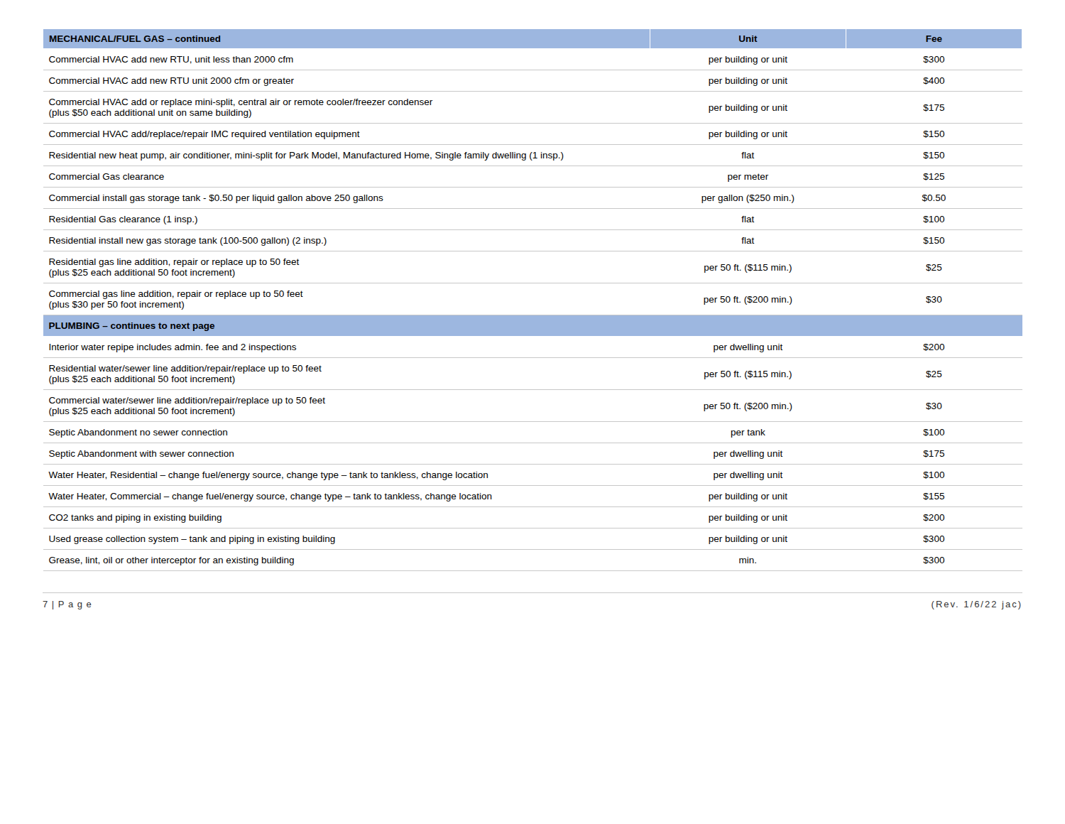| MECHANICAL/FUEL GAS – continued | Unit | Fee |
| --- | --- | --- |
| Commercial HVAC add new RTU, unit less than 2000 cfm | per building or unit | $300 |
| Commercial HVAC add new RTU unit 2000 cfm or greater | per building or unit | $400 |
| Commercial HVAC add or replace mini-split, central air or remote cooler/freezer condenser (plus $50 each additional unit on same building) | per building or unit | $175 |
| Commercial HVAC add/replace/repair IMC required ventilation equipment | per building or unit | $150 |
| Residential new heat pump, air conditioner, mini-split for Park Model, Manufactured Home, Single family dwelling (1 insp.) | flat | $150 |
| Commercial Gas clearance | per meter | $125 |
| Commercial install gas storage tank - $0.50 per liquid gallon above 250 gallons | per gallon ($250 min.) | $0.50 |
| Residential Gas clearance (1 insp.) | flat | $100 |
| Residential install new gas storage tank (100-500 gallon) (2 insp.) | flat | $150 |
| Residential gas line addition, repair or replace up to 50 feet (plus $25 each additional 50 foot increment) | per 50 ft. ($115 min.) | $25 |
| Commercial gas line addition, repair or replace up to 50 feet (plus $30 per 50 foot increment) | per 50 ft. ($200 min.) | $30 |
| PLUMBING – continues to next page |
| Interior water repipe includes admin. fee and 2 inspections | per dwelling unit | $200 |
| Residential water/sewer line addition/repair/replace up to 50 feet (plus $25 each additional 50 foot increment) | per 50 ft. ($115 min.) | $25 |
| Commercial water/sewer line addition/repair/replace up to 50 feet (plus $25 each additional 50 foot increment) | per 50 ft. ($200 min.) | $30 |
| Septic Abandonment no sewer connection | per tank | $100 |
| Septic Abandonment with sewer connection | per dwelling unit | $175 |
| Water Heater, Residential – change fuel/energy source, change type – tank to tankless, change location | per dwelling unit | $100 |
| Water Heater, Commercial – change fuel/energy source, change type – tank to tankless, change location | per building or unit | $155 |
| CO2 tanks and piping in existing building | per building or unit | $200 |
| Used grease collection system – tank and piping in existing building | per building or unit | $300 |
| Grease, lint, oil or other interceptor for an existing building | min. | $300 |
7 | P a g e
(Rev. 1/6/22 jac)